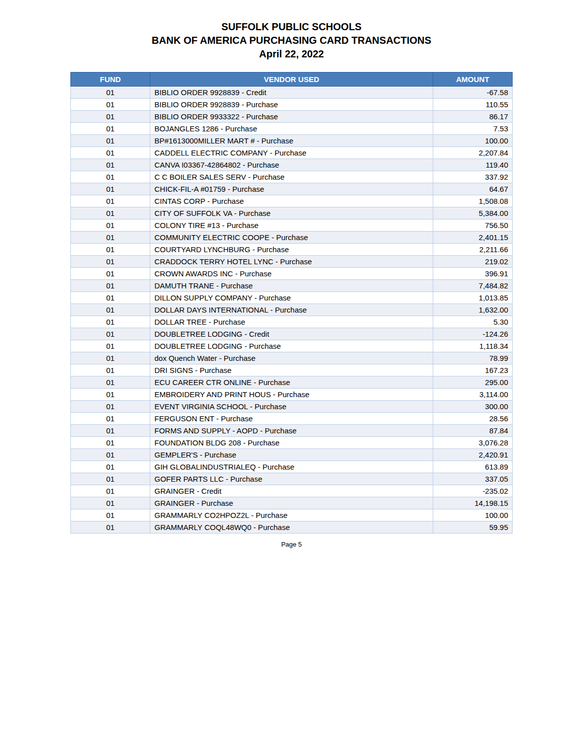SUFFOLK PUBLIC SCHOOLS
BANK OF AMERICA PURCHASING CARD TRANSACTIONS
April 22, 2022
| FUND | VENDOR USED | AMOUNT |
| --- | --- | --- |
| 01 | BIBLIO ORDER 9928839 - Credit | -67.58 |
| 01 | BIBLIO ORDER 9928839 - Purchase | 110.55 |
| 01 | BIBLIO ORDER 9933322 - Purchase | 86.17 |
| 01 | BOJANGLES 1286 - Purchase | 7.53 |
| 01 | BP#1613000MILLER MART # - Purchase | 100.00 |
| 01 | CADDELL ELECTRIC COMPANY - Purchase | 2,207.84 |
| 01 | CANVA I03367-42864802 - Purchase | 119.40 |
| 01 | C C BOILER SALES SERV - Purchase | 337.92 |
| 01 | CHICK-FIL-A #01759 - Purchase | 64.67 |
| 01 | CINTAS CORP - Purchase | 1,508.08 |
| 01 | CITY OF SUFFOLK VA - Purchase | 5,384.00 |
| 01 | COLONY TIRE #13 - Purchase | 756.50 |
| 01 | COMMUNITY ELECTRIC COOPE - Purchase | 2,401.15 |
| 01 | COURTYARD LYNCHBURG - Purchase | 2,211.66 |
| 01 | CRADDOCK TERRY HOTEL LYNC - Purchase | 219.02 |
| 01 | CROWN AWARDS INC - Purchase | 396.91 |
| 01 | DAMUTH TRANE - Purchase | 7,484.82 |
| 01 | DILLON SUPPLY COMPANY - Purchase | 1,013.85 |
| 01 | DOLLAR DAYS INTERNATIONAL - Purchase | 1,632.00 |
| 01 | DOLLAR TREE - Purchase | 5.30 |
| 01 | DOUBLETREE LODGING - Credit | -124.26 |
| 01 | DOUBLETREE LODGING - Purchase | 1,118.34 |
| 01 | dox Quench Water - Purchase | 78.99 |
| 01 | DRI SIGNS - Purchase | 167.23 |
| 01 | ECU CAREER CTR ONLINE - Purchase | 295.00 |
| 01 | EMBROIDERY AND PRINT HOUS - Purchase | 3,114.00 |
| 01 | EVENT VIRGINIA SCHOOL - Purchase | 300.00 |
| 01 | FERGUSON ENT - Purchase | 28.56 |
| 01 | FORMS AND SUPPLY - AOPD - Purchase | 87.84 |
| 01 | FOUNDATION BLDG 208 - Purchase | 3,076.28 |
| 01 | GEMPLER'S - Purchase | 2,420.91 |
| 01 | GIH GLOBALINDUSTRIALEQ - Purchase | 613.89 |
| 01 | GOFER PARTS LLC - Purchase | 337.05 |
| 01 | GRAINGER - Credit | -235.02 |
| 01 | GRAINGER - Purchase | 14,198.15 |
| 01 | GRAMMARLY CO2HPOZ2L - Purchase | 100.00 |
| 01 | GRAMMARLY COQL48WQ0 - Purchase | 59.95 |
Page 5